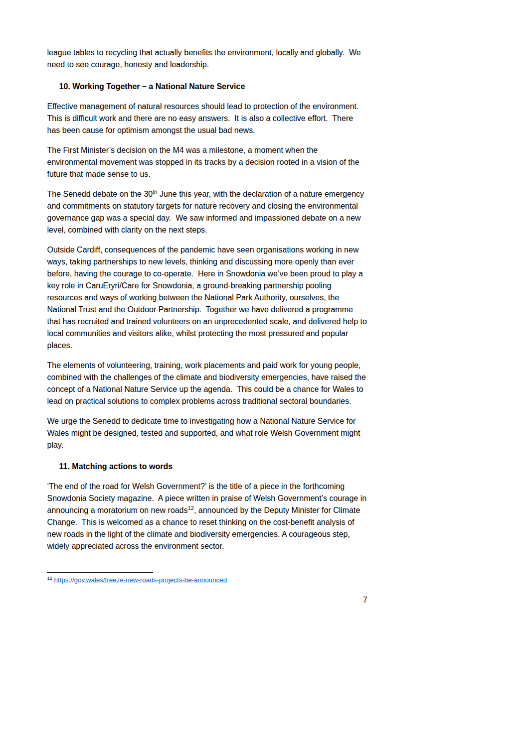league tables to recycling that actually benefits the environment, locally and globally. We need to see courage, honesty and leadership.
10. Working Together – a National Nature Service
Effective management of natural resources should lead to protection of the environment. This is difficult work and there are no easy answers. It is also a collective effort. There has been cause for optimism amongst the usual bad news.
The First Minister’s decision on the M4 was a milestone, a moment when the environmental movement was stopped in its tracks by a decision rooted in a vision of the future that made sense to us.
The Senedd debate on the 30th June this year, with the declaration of a nature emergency and commitments on statutory targets for nature recovery and closing the environmental governance gap was a special day. We saw informed and impassioned debate on a new level, combined with clarity on the next steps.
Outside Cardiff, consequences of the pandemic have seen organisations working in new ways, taking partnerships to new levels, thinking and discussing more openly than ever before, having the courage to co-operate. Here in Snowdonia we’ve been proud to play a key role in CaruEryri/Care for Snowdonia, a ground-breaking partnership pooling resources and ways of working between the National Park Authority, ourselves, the National Trust and the Outdoor Partnership. Together we have delivered a programme that has recruited and trained volunteers on an unprecedented scale, and delivered help to local communities and visitors alike, whilst protecting the most pressured and popular places.
The elements of volunteering, training, work placements and paid work for young people, combined with the challenges of the climate and biodiversity emergencies, have raised the concept of a National Nature Service up the agenda. This could be a chance for Wales to lead on practical solutions to complex problems across traditional sectoral boundaries.
We urge the Senedd to dedicate time to investigating how a National Nature Service for Wales might be designed, tested and supported, and what role Welsh Government might play.
11. Matching actions to words
‘The end of the road for Welsh Government?’ is the title of a piece in the forthcoming Snowdonia Society magazine. A piece written in praise of Welsh Government’s courage in announcing a moratorium on new roads12, announced by the Deputy Minister for Climate Change. This is welcomed as a chance to reset thinking on the cost-benefit analysis of new roads in the light of the climate and biodiversity emergencies. A courageous step, widely appreciated across the environment sector.
12 https://gov.wales/freeze-new-roads-projects-be-announced
7